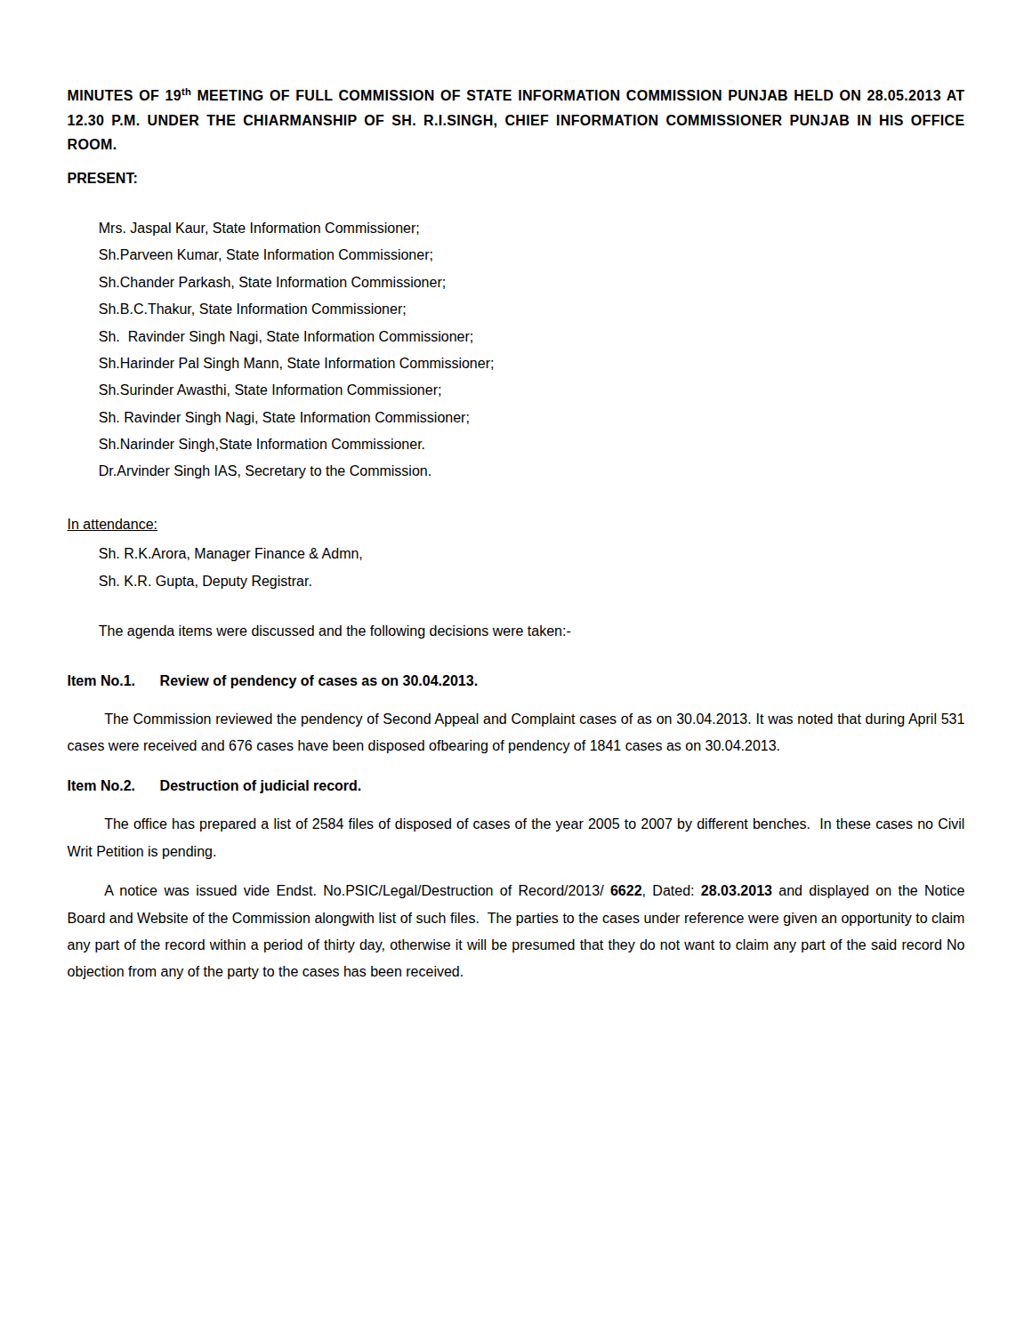MINUTES OF 19th MEETING OF FULL COMMISSION OF STATE INFORMATION COMMISSION PUNJAB HELD ON 28.05.2013 AT 12.30 P.M. UNDER THE CHIARMANSHIP OF SH. R.I.SINGH, CHIEF INFORMATION COMMISSIONER PUNJAB IN HIS OFFICE ROOM.
PRESENT:
Mrs. Jaspal Kaur, State Information Commissioner;
Sh.Parveen Kumar, State Information Commissioner;
Sh.Chander Parkash, State Information Commissioner;
Sh.B.C.Thakur, State Information Commissioner;
Sh. Ravinder Singh Nagi, State Information Commissioner;
Sh.Harinder Pal Singh Mann, State Information Commissioner;
Sh.Surinder Awasthi, State Information Commissioner;
Sh. Ravinder Singh Nagi, State Information Commissioner;
Sh.Narinder Singh,State Information Commissioner.
Dr.Arvinder Singh IAS, Secretary to the Commission.
In attendance:
Sh. R.K.Arora, Manager Finance & Admn,
Sh. K.R. Gupta, Deputy Registrar.
The agenda items were discussed and the following decisions were taken:-
Item No.1. Review of pendency of cases as on 30.04.2013.
The Commission reviewed the pendency of Second Appeal and Complaint cases of as on 30.04.2013. It was noted that during April 531 cases were received and 676 cases have been disposed ofbearing of pendency of 1841 cases as on 30.04.2013.
Item No.2. Destruction of judicial record.
The office has prepared a list of 2584 files of disposed of cases of the year 2005 to 2007 by different benches. In these cases no Civil Writ Petition is pending.
A notice was issued vide Endst. No.PSIC/Legal/Destruction of Record/2013/ 6622, Dated: 28.03.2013 and displayed on the Notice Board and Website of the Commission alongwith list of such files. The parties to the cases under reference were given an opportunity to claim any part of the record within a period of thirty day, otherwise it will be presumed that they do not want to claim any part of the said record No objection from any of the party to the cases has been received.